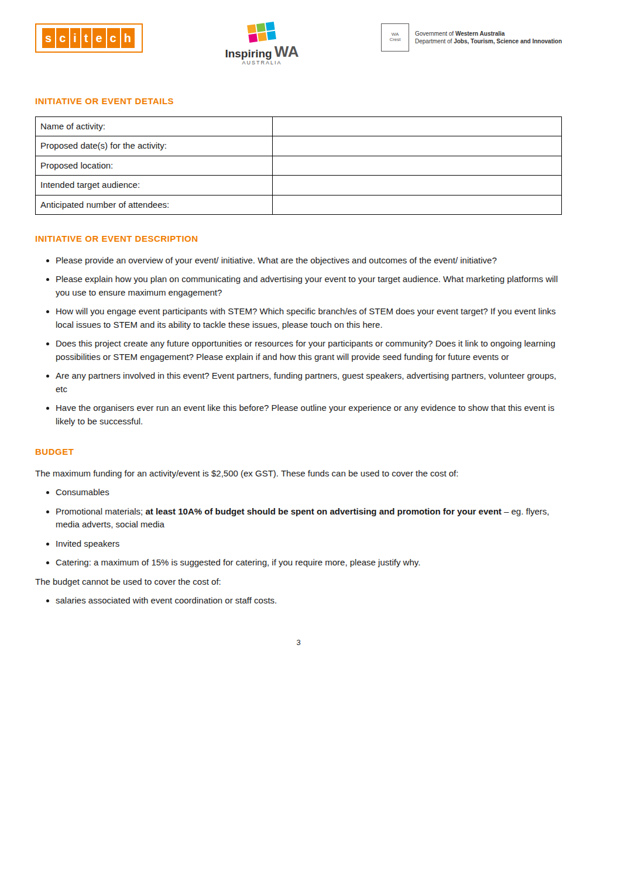scitech
Inspiring WA
AUSTRALIA
WA
Crest
Government of Western Australia
Department of Jobs, Tourism, Science and Innovation
Initiative or Event Details
| Name of activity: | |
| Proposed date(s) for the activity: | |
| Proposed location: | |
| Intended target audience: | |
| Anticipated number of attendees: | |
Initiative or Event Description
Please provide an overview of your event/ initiative. What are the objectives and outcomes of the event/ initiative?
Please explain how you plan on communicating and advertising your event to your target audience. What marketing platforms will you use to ensure maximum engagement?
How will you engage event participants with STEM? Which specific branch/es of STEM does your event target? If you event links local issues to STEM and its ability to tackle these issues, please touch on this here.
Does this project create any future opportunities or resources for your participants or community? Does it link to ongoing learning possibilities or STEM engagement? Please explain if and how this grant will provide seed funding for future events or
Are any partners involved in this event? Event partners, funding partners, guest speakers, advertising partners, volunteer groups, etc
Have the organisers ever run an event like this before? Please outline your experience or any evidence to show that this event is likely to be successful.
Budget
The maximum funding for an activity/event is $2,500 (ex GST). These funds can be used to cover the cost of:
Consumables
Promotional materials; at least 10A% of budget should be spent on advertising and promotion for your event – eg. flyers, media adverts, social media
Invited speakers
Catering: a maximum of 15% is suggested for catering, if you require more, please justify why.
The budget cannot be used to cover the cost of:
salaries associated with event coordination or staff costs.
3